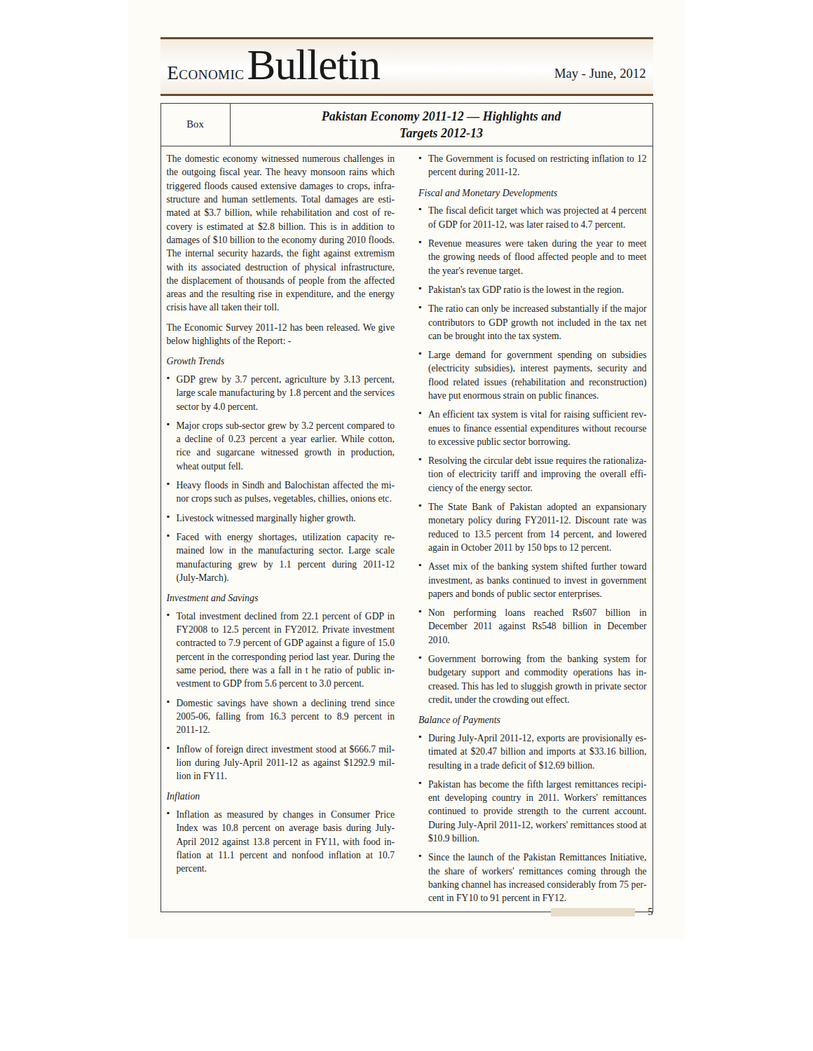Economic Bulletin
May - June, 2012
Box
Pakistan Economy 2011-12 — Highlights and
Targets 2012-13
The domestic economy witnessed numerous challenges in the outgoing fiscal year. The heavy monsoon rains which triggered floods caused extensive damages to crops, infrastructure and human settlements. Total damages are estimated at $3.7 billion, while rehabilitation and cost of recovery is estimated at $2.8 billion. This is in addition to damages of $10 billion to the economy during 2010 floods. The internal security hazards, the fight against extremism with its associated destruction of physical infrastructure, the displacement of thousands of people from the affected areas and the resulting rise in expenditure, and the energy crisis have all taken their toll.
The Economic Survey 2011-12 has been released. We give below highlights of the Report: -
Growth Trends
GDP grew by 3.7 percent, agriculture by 3.13 percent, large scale manufacturing by 1.8 percent and the services sector by 4.0 percent.
Major crops sub-sector grew by 3.2 percent compared to a decline of 0.23 percent a year earlier. While cotton, rice and sugarcane witnessed growth in production, wheat output fell.
Heavy floods in Sindh and Balochistan affected the minor crops such as pulses, vegetables, chillies, onions etc.
Livestock witnessed marginally higher growth.
Faced with energy shortages, utilization capacity remained low in the manufacturing sector. Large scale manufacturing grew by 1.1 percent during 2011-12 (July-March).
Investment and Savings
Total investment declined from 22.1 percent of GDP in FY2008 to 12.5 percent in FY2012. Private investment contracted to 7.9 percent of GDP against a figure of 15.0 percent in the corresponding period last year. During the same period, there was a fall in t he ratio of public investment to GDP from 5.6 percent to 3.0 percent.
Domestic savings have shown a declining trend since 2005-06, falling from 16.3 percent to 8.9 percent in 2011-12.
Inflow of foreign direct investment stood at $666.7 million during July-April 2011-12 as against $1292.9 million in FY11.
Inflation
Inflation as measured by changes in Consumer Price Index was 10.8 percent on average basis during July-April 2012 against 13.8 percent in FY11, with food inflation at 11.1 percent and nonfood inflation at 10.7 percent.
The Government is focused on restricting inflation to 12 percent during 2011-12.
Fiscal and Monetary Developments
The fiscal deficit target which was projected at 4 percent of GDP for 2011-12, was later raised to 4.7 percent.
Revenue measures were taken during the year to meet the growing needs of flood affected people and to meet the year's revenue target.
Pakistan's tax GDP ratio is the lowest in the region.
The ratio can only be increased substantially if the major contributors to GDP growth not included in the tax net can be brought into the tax system.
Large demand for government spending on subsidies (electricity subsidies), interest payments, security and flood related issues (rehabilitation and reconstruction) have put enormous strain on public finances.
An efficient tax system is vital for raising sufficient revenues to finance essential expenditures without recourse to excessive public sector borrowing.
Resolving the circular debt issue requires the rationalization of electricity tariff and improving the overall efficiency of the energy sector.
The State Bank of Pakistan adopted an expansionary monetary policy during FY2011-12. Discount rate was reduced to 13.5 percent from 14 percent, and lowered again in October 2011 by 150 bps to 12 percent.
Asset mix of the banking system shifted further toward investment, as banks continued to invest in government papers and bonds of public sector enterprises.
Non performing loans reached Rs607 billion in December 2011 against Rs548 billion in December 2010.
Government borrowing from the banking system for budgetary support and commodity operations has increased. This has led to sluggish growth in private sector credit, under the crowding out effect.
Balance of Payments
During July-April 2011-12, exports are provisionally estimated at $20.47 billion and imports at $33.16 billion, resulting in a trade deficit of $12.69 billion.
Pakistan has become the fifth largest remittances recipient developing country in 2011. Workers' remittances continued to provide strength to the current account. During July-April 2011-12, workers' remittances stood at $10.9 billion.
Since the launch of the Pakistan Remittances Initiative, the share of workers' remittances coming through the banking channel has increased considerably from 75 percent in FY10 to 91 percent in FY12.
5